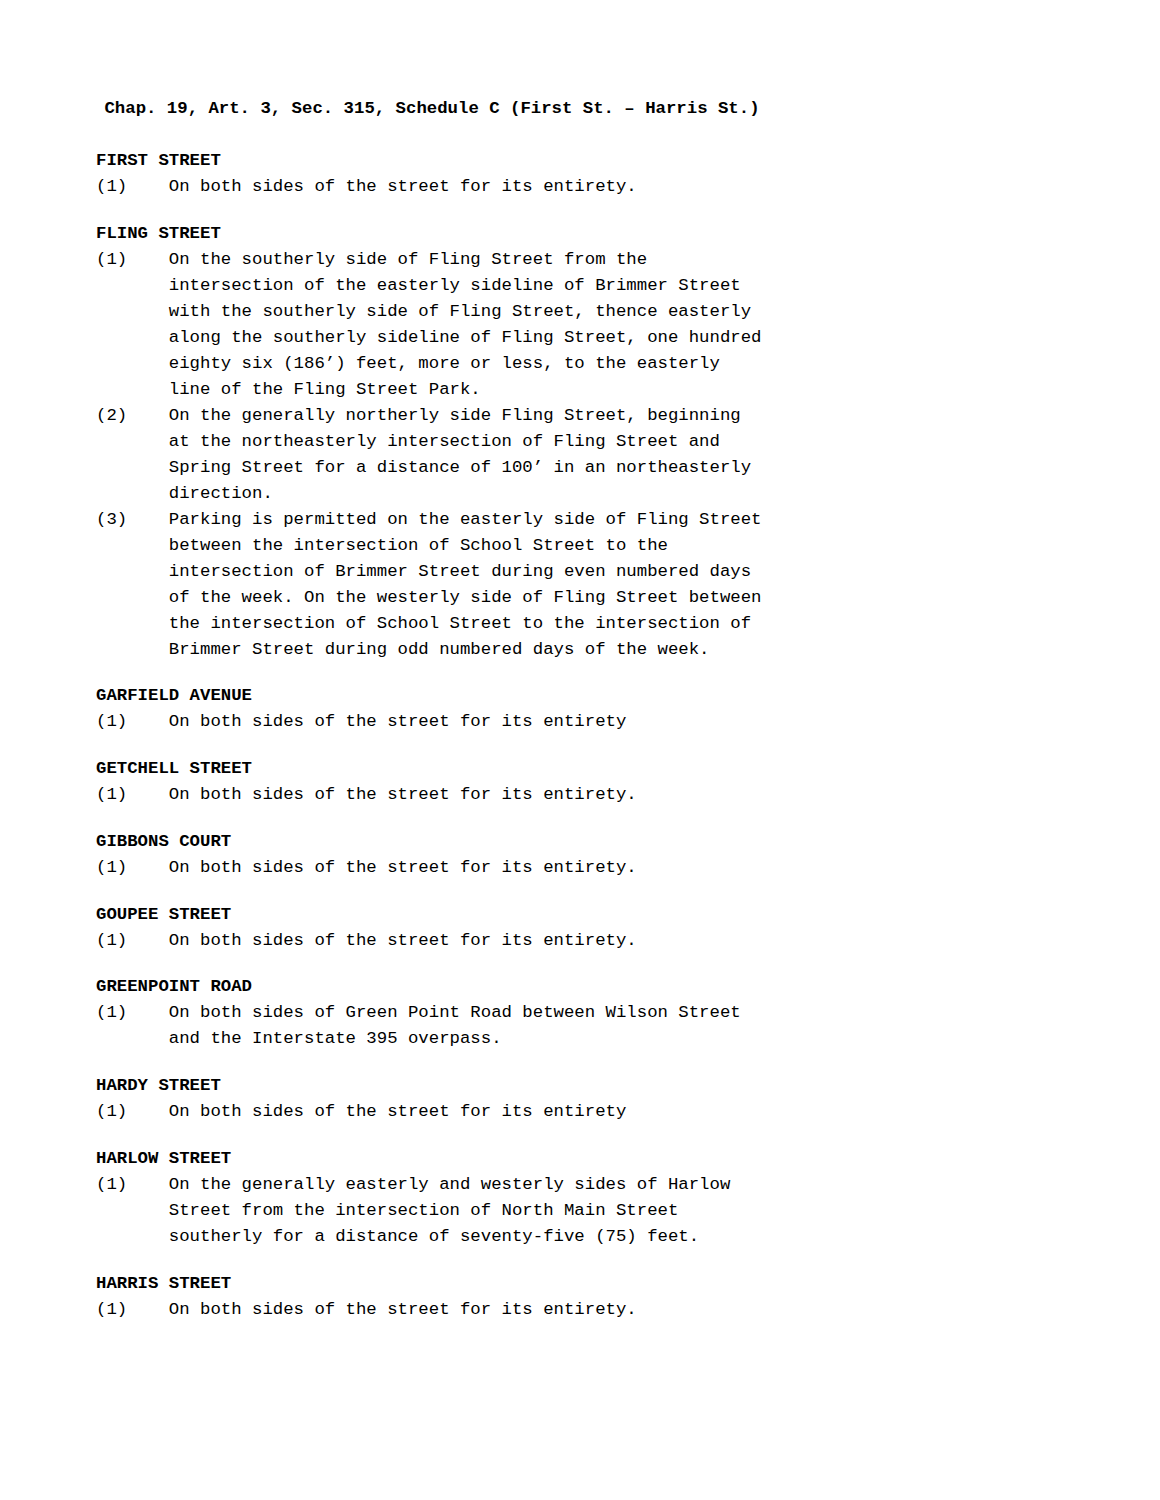Chap. 19, Art. 3, Sec. 315, Schedule C (First St. – Harris St.)
FIRST STREET
(1) On both sides of the street for its entirety.
FLING STREET
(1) On the southerly side of Fling Street from the intersection of the easterly sideline of Brimmer Street with the southerly side of Fling Street, thence easterly along the southerly sideline of Fling Street, one hundred eighty six (186’) feet, more or less, to the easterly line of the Fling Street Park.
(2) On the generally northerly side Fling Street, beginning at the northeasterly intersection of Fling Street and Spring Street for a distance of 100’ in an northeasterly direction.
(3) Parking is permitted on the easterly side of Fling Street between the intersection of School Street to the intersection of Brimmer Street during even numbered days of the week. On the westerly side of Fling Street between the intersection of School Street to the intersection of Brimmer Street during odd numbered days of the week.
GARFIELD AVENUE
(1) On both sides of the street for its entirety
GETCHELL STREET
(1) On both sides of the street for its entirety.
GIBBONS COURT
(1) On both sides of the street for its entirety.
GOUPEE STREET
(1) On both sides of the street for its entirety.
GREENPOINT ROAD
(1) On both sides of Green Point Road between Wilson Street and the Interstate 395 overpass.
HARDY STREET
(1) On both sides of the street for its entirety
HARLOW STREET
(1) On the generally easterly and westerly sides of Harlow Street from the intersection of North Main Street southerly for a distance of seventy-five (75) feet.
HARRIS STREET
(1) On both sides of the street for its entirety.